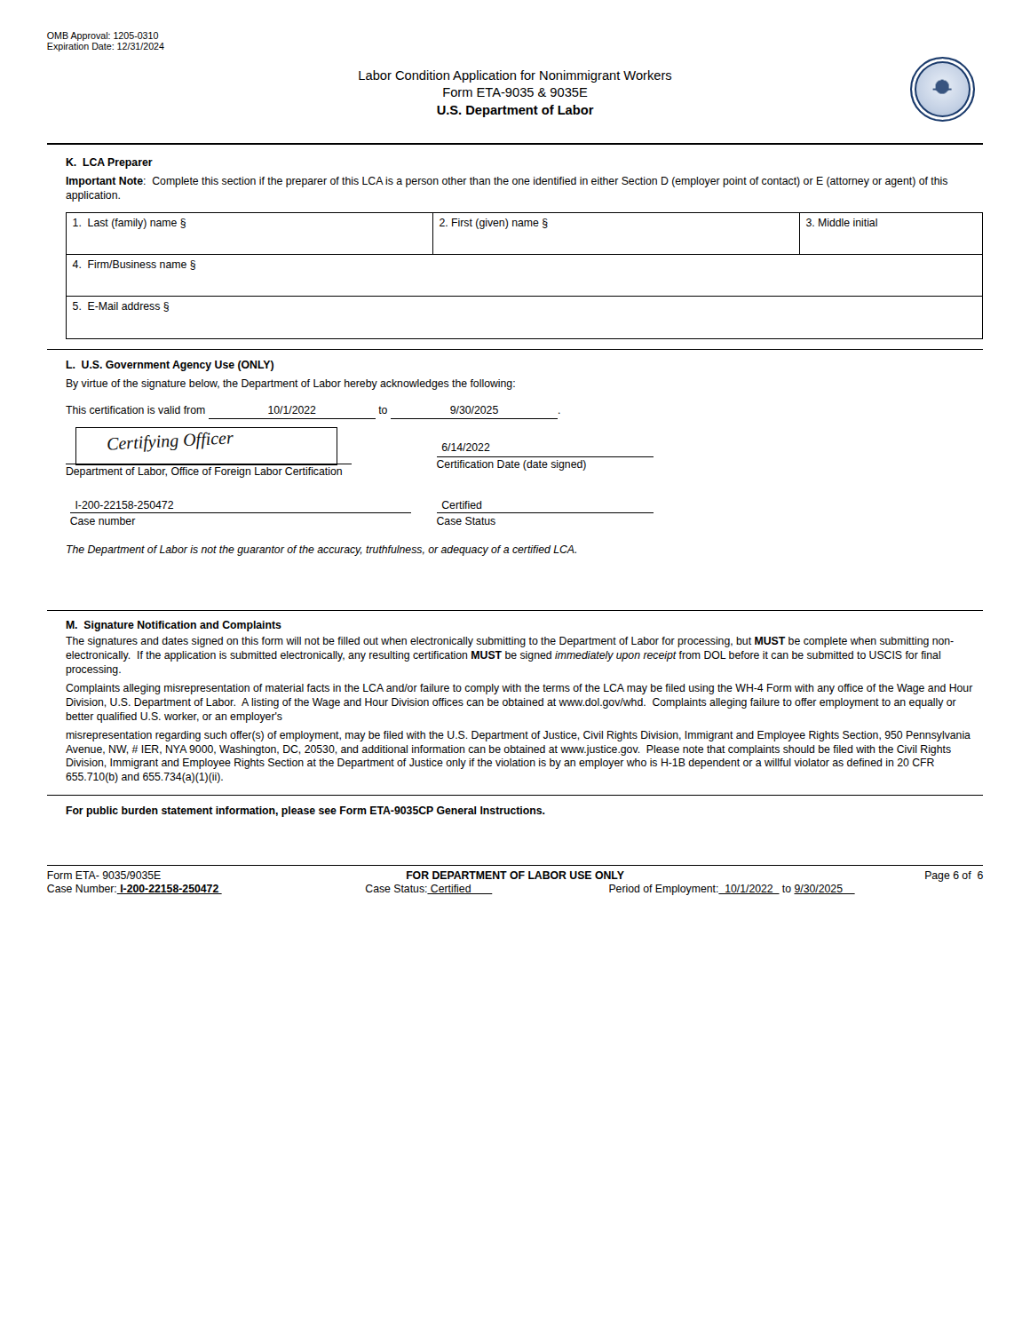OMB Approval: 1205-0310
Expiration Date: 12/31/2024
Labor Condition Application for Nonimmigrant Workers
Form ETA-9035 & 9035E
U.S. Department of Labor
K. LCA Preparer
Important Note: Complete this section if the preparer of this LCA is a person other than the one identified in either Section D (employer point of contact) or E (attorney or agent) of this application.
| 1. Last (family) name § | 2. First (given) name § | 3. Middle initial |
| 4. Firm/Business name § |
| 5. E-Mail address § |
L. U.S. Government Agency Use (ONLY)
By virtue of the signature below, the Department of Labor hereby acknowledges the following:
This certification is valid from 10/1/2022 to 9/30/2025.
Certifying Officer
Department of Labor, Office of Foreign Labor Certification
6/14/2022
Certification Date (date signed)
I-200-22158-250472
Case number
Certified
Case Status
The Department of Labor is not the guarantor of the accuracy, truthfulness, or adequacy of a certified LCA.
M. Signature Notification and Complaints
The signatures and dates signed on this form will not be filled out when electronically submitting to the Department of Labor for processing, but MUST be complete when submitting non-electronically. If the application is submitted electronically, any resulting certification MUST be signed immediately upon receipt from DOL before it can be submitted to USCIS for final processing.
Complaints alleging misrepresentation of material facts in the LCA and/or failure to comply with the terms of the LCA may be filed using the WH-4 Form with any office of the Wage and Hour Division, U.S. Department of Labor. A listing of the Wage and Hour Division offices can be obtained at www.dol.gov/whd. Complaints alleging failure to offer employment to an equally or better qualified U.S. worker, or an employer's
misrepresentation regarding such offer(s) of employment, may be filed with the U.S. Department of Justice, Civil Rights Division, Immigrant and Employee Rights Section, 950 Pennsylvania Avenue, NW, # IER, NYA 9000, Washington, DC, 20530, and additional information can be obtained at www.justice.gov. Please note that complaints should be filed with the Civil Rights Division, Immigrant and Employee Rights Section at the Department of Justice only if the violation is by an employer who is H-1B dependent or a willful violator as defined in 20 CFR 655.710(b) and 655.734(a)(1)(ii).
For public burden statement information, please see Form ETA-9035CP General Instructions.
| Form ETA- 9035/9035E | FOR DEPARTMENT OF LABOR USE ONLY | Page 6 of 6 |
| Case Number: I-200-22158-250472 | Case Status: Certified | Period of Employment: 10/1/2022 to 9/30/2025 |